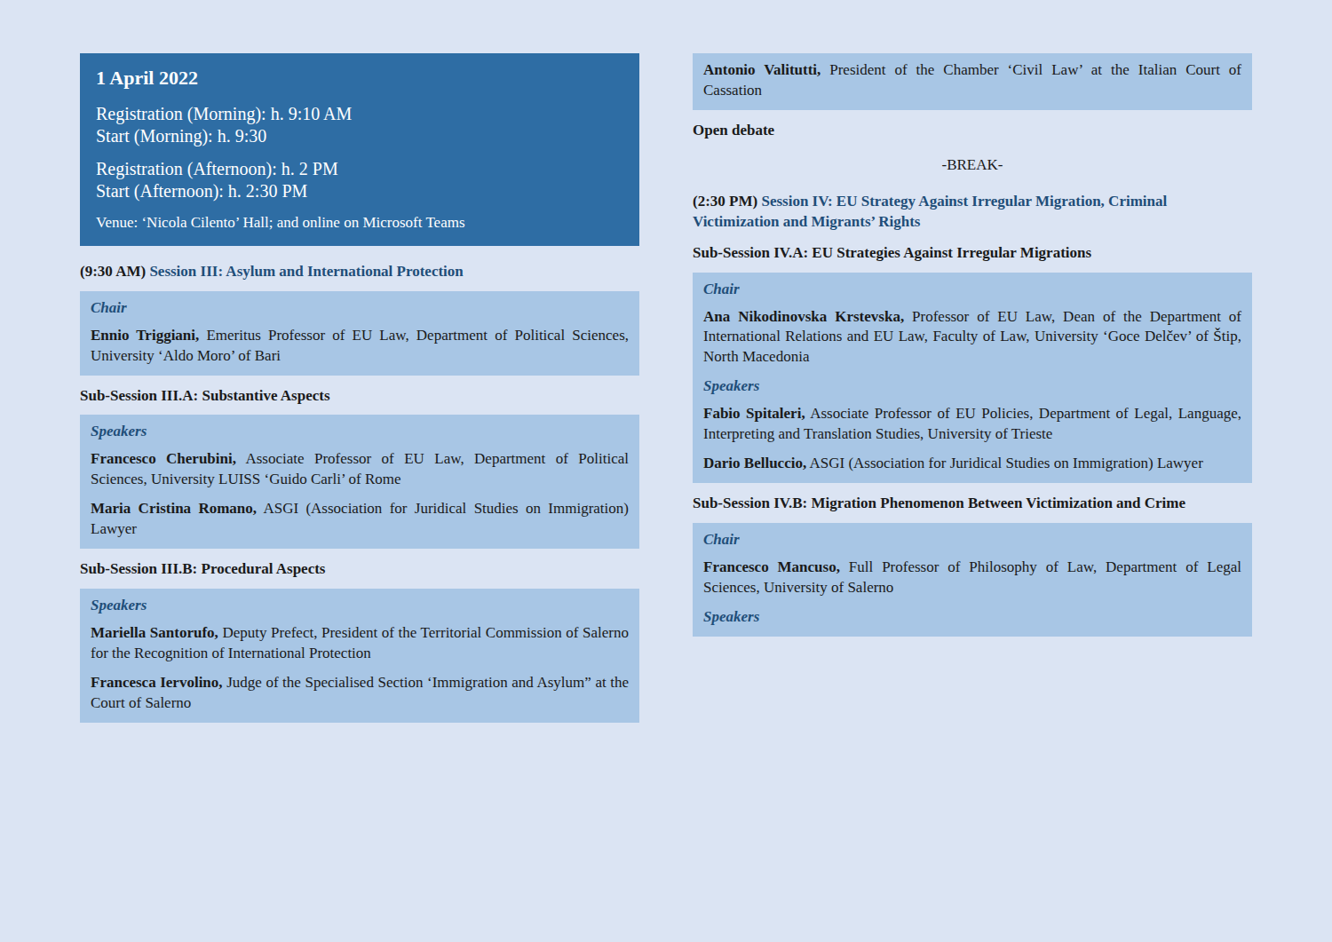1 April 2022
Registration (Morning): h. 9:10 AM
Start (Morning): h. 9:30
Registration (Afternoon): h. 2 PM
Start (Afternoon): h. 2:30 PM
Venue: ‘Nicola Cilento’ Hall; and online on Microsoft Teams
(9:30 AM) Session III: Asylum and International Protection
Chair
Ennio Triggiani, Emeritus Professor of EU Law, Department of Political Sciences, University ‘Aldo Moro’ of Bari
Sub-Session III.A: Substantive Aspects
Speakers
Francesco Cherubini, Associate Professor of EU Law, Department of Political Sciences, University LUISS ‘Guido Carli’ of Rome
Maria Cristina Romano, ASGI (Association for Juridical Studies on Immigration) Lawyer
Sub-Session III.B: Procedural Aspects
Speakers
Mariella Santorufo, Deputy Prefect, President of the Territorial Commission of Salerno for the Recognition of International Protection
Francesca Iervolino, Judge of the Specialised Section ‘Immigration and Asylum” at the Court of Salerno
Antonio Valitutti, President of the Chamber ‘Civil Law’ at the Italian Court of Cassation
Open debate
-BREAK-
(2:30 PM) Session IV: EU Strategy Against Irregular Migration, Criminal Victimization and Migrants’ Rights
Sub-Session IV.A: EU Strategies Against Irregular Migrations
Chair
Ana Nikodinovska Krstevska, Professor of EU Law, Dean of the Department of International Relations and EU Law, Faculty of Law, University ‘Goce Delčev’ of Štip, North Macedonia
Speakers
Fabio Spitaleri, Associate Professor of EU Policies, Department of Legal, Language, Interpreting and Translation Studies, University of Trieste
Dario Belluccio, ASGI (Association for Juridical Studies on Immigration) Lawyer
Sub-Session IV.B: Migration Phenomenon Between Victimization and Crime
Chair
Francesco Mancuso, Full Professor of Philosophy of Law, Department of Legal Sciences, University of Salerno
Speakers